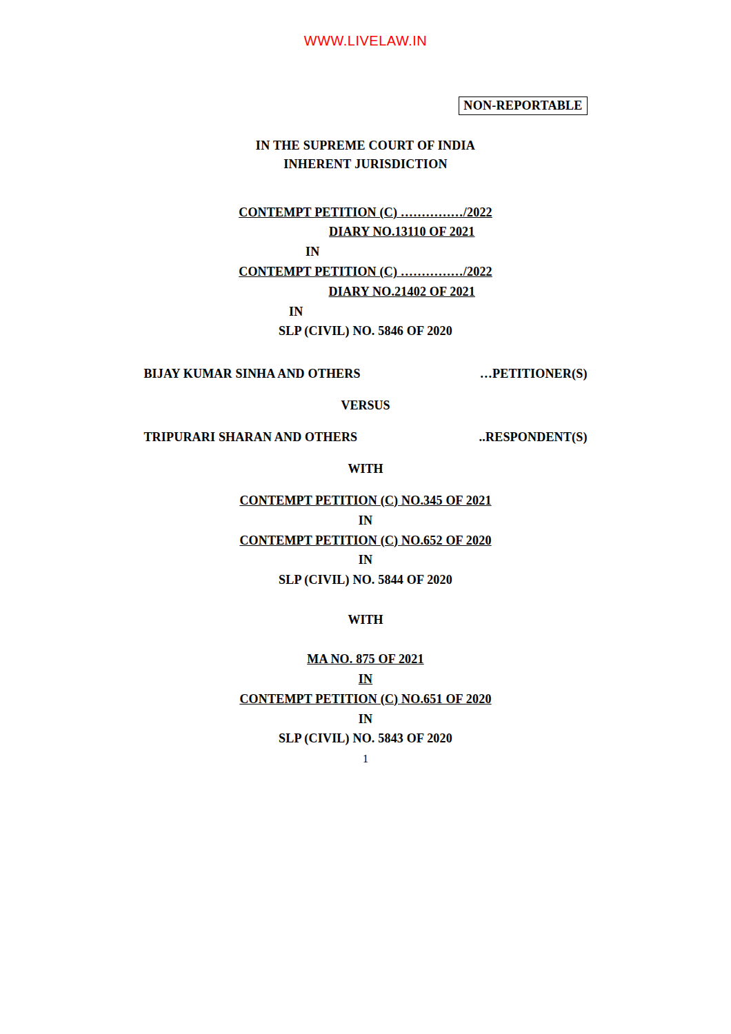WWW.LIVELAW.IN
NON-REPORTABLE
IN THE SUPREME COURT OF INDIA
INHERENT JURISDICTION
CONTEMPT PETITION (C) ……………/2022
DIARY NO.13110 OF 2021
IN
CONTEMPT PETITION (C) ……………/2022
DIARY NO.21402 OF 2021
IN
SLP (CIVIL) NO. 5846 OF 2020
BIJAY KUMAR SINHA AND OTHERS …PETITIONER(S)
VERSUS
TRIPURARI SHARAN AND OTHERS ..RESPONDENT(S)
WITH
CONTEMPT PETITION (C) NO.345 OF 2021
IN
CONTEMPT PETITION (C) NO.652 OF 2020
IN
SLP (CIVIL) NO. 5844 OF 2020
WITH
MA NO. 875 OF 2021
IN
CONTEMPT PETITION (C) NO.651 OF 2020
IN
SLP (CIVIL) NO. 5843 OF 2020
1